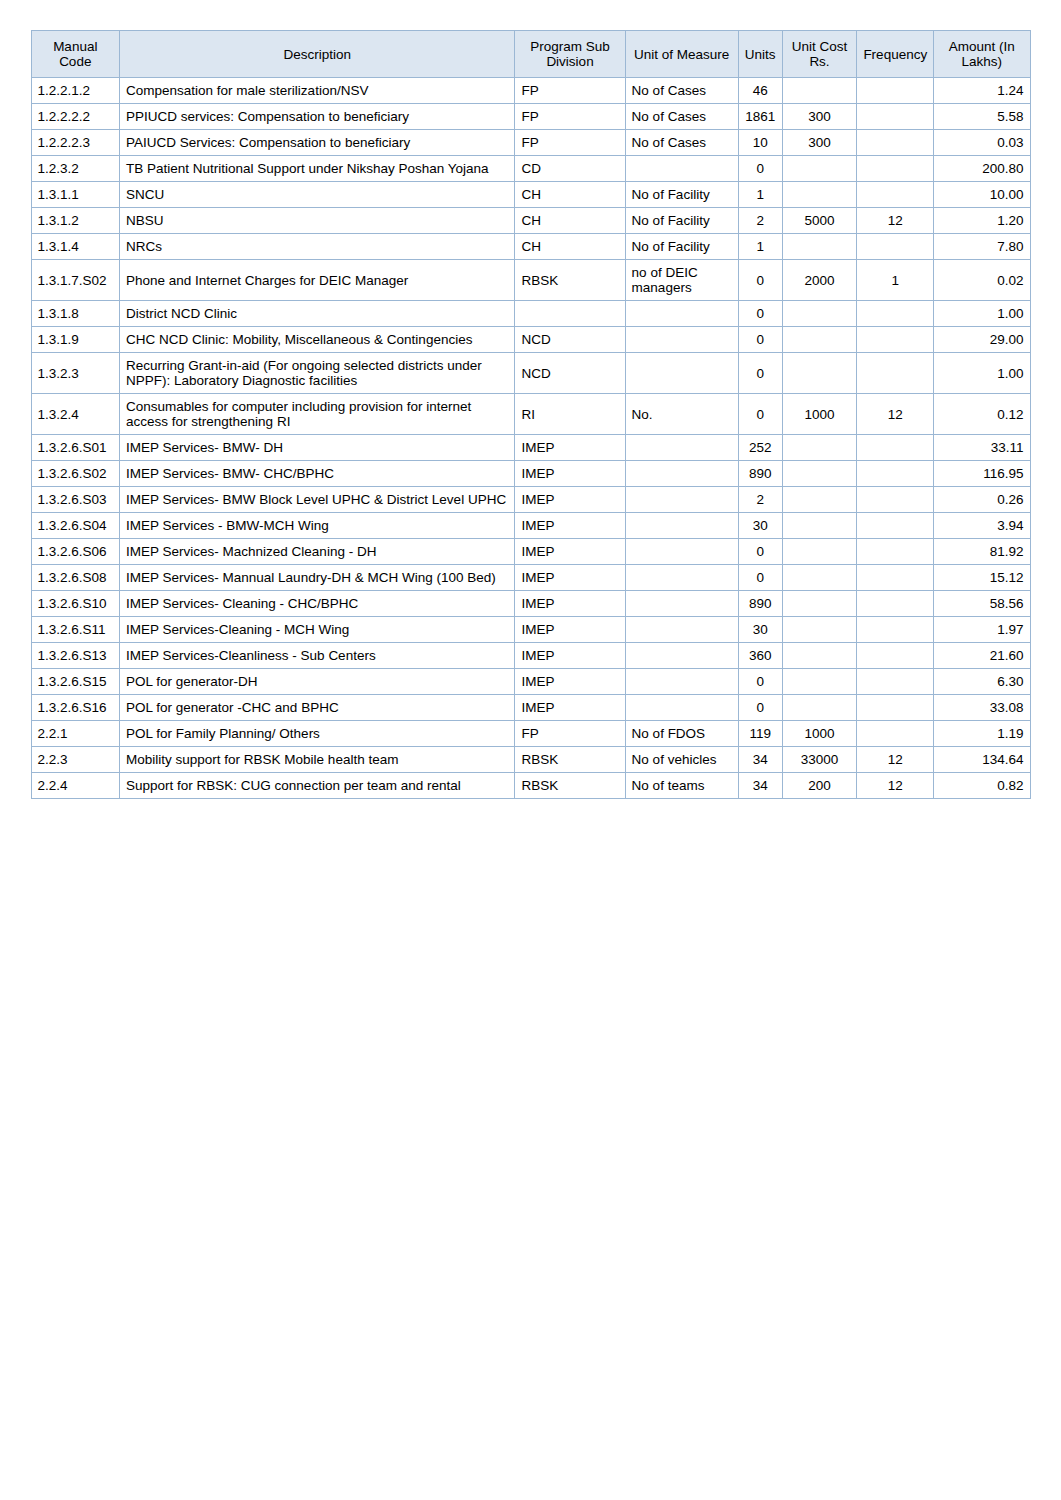| Manual Code | Description | Program Sub Division | Unit of Measure | Units | Unit Cost Rs. | Frequency | Amount (In Lakhs) |
| --- | --- | --- | --- | --- | --- | --- | --- |
| 1.2.2.1.2 | Compensation for male sterilization/NSV | FP | No of Cases | 46 | | | 1.24 |
| 1.2.2.2.2 | PPIUCD services: Compensation to beneficiary | FP | No of Cases | 1861 | 300 | | 5.58 |
| 1.2.2.2.3 | PAIUCD Services: Compensation to beneficiary | FP | No of Cases | 10 | 300 | | 0.03 |
| 1.2.3.2 | TB Patient Nutritional Support under Nikshay Poshan Yojana | CD | | 0 | | | 200.80 |
| 1.3.1.1 | SNCU | CH | No of Facility | 1 | | | 10.00 |
| 1.3.1.2 | NBSU | CH | No of Facility | 2 | 5000 | 12 | 1.20 |
| 1.3.1.4 | NRCs | CH | No of Facility | 1 | | | 7.80 |
| 1.3.1.7.S02 | Phone and Internet Charges for DEIC Manager | RBSK | no of DEIC managers | 0 | 2000 | 1 | 0.02 |
| 1.3.1.8 | District NCD Clinic | | | 0 | | | 1.00 |
| 1.3.1.9 | CHC NCD Clinic: Mobility, Miscellaneous & Contingencies | NCD | | 0 | | | 29.00 |
| 1.3.2.3 | Recurring Grant-in-aid (For ongoing selected districts under NPPF): Laboratory Diagnostic facilities | NCD | | 0 | | | 1.00 |
| 1.3.2.4 | Consumables for computer including provision for internet access for strengthening RI | RI | No. | 0 | 1000 | 12 | 0.12 |
| 1.3.2.6.S01 | IMEP Services- BMW- DH | IMEP | | 252 | | | 33.11 |
| 1.3.2.6.S02 | IMEP Services- BMW- CHC/BPHC | IMEP | | 890 | | | 116.95 |
| 1.3.2.6.S03 | IMEP Services- BMW Block Level UPHC & District Level UPHC | IMEP | | 2 | | | 0.26 |
| 1.3.2.6.S04 | IMEP Services - BMW-MCH Wing | IMEP | | 30 | | | 3.94 |
| 1.3.2.6.S06 | IMEP Services- Machnized Cleaning - DH | IMEP | | 0 | | | 81.92 |
| 1.3.2.6.S08 | IMEP Services- Mannual Laundry-DH & MCH Wing (100 Bed) | IMEP | | 0 | | | 15.12 |
| 1.3.2.6.S10 | IMEP Services- Cleaning - CHC/BPHC | IMEP | | 890 | | | 58.56 |
| 1.3.2.6.S11 | IMEP Services-Cleaning - MCH Wing | IMEP | | 30 | | | 1.97 |
| 1.3.2.6.S13 | IMEP Services-Cleanliness - Sub Centers | IMEP | | 360 | | | 21.60 |
| 1.3.2.6.S15 | POL for generator-DH | IMEP | | 0 | | | 6.30 |
| 1.3.2.6.S16 | POL for generator -CHC and BPHC | IMEP | | 0 | | | 33.08 |
| 2.2.1 | POL for Family Planning/ Others | FP | No of FDOS | 119 | 1000 | | 1.19 |
| 2.2.3 | Mobility support for RBSK Mobile health team | RBSK | No of vehicles | 34 | 33000 | 12 | 134.64 |
| 2.2.4 | Support for RBSK: CUG connection per team and rental | RBSK | No of teams | 34 | 200 | 12 | 0.82 |